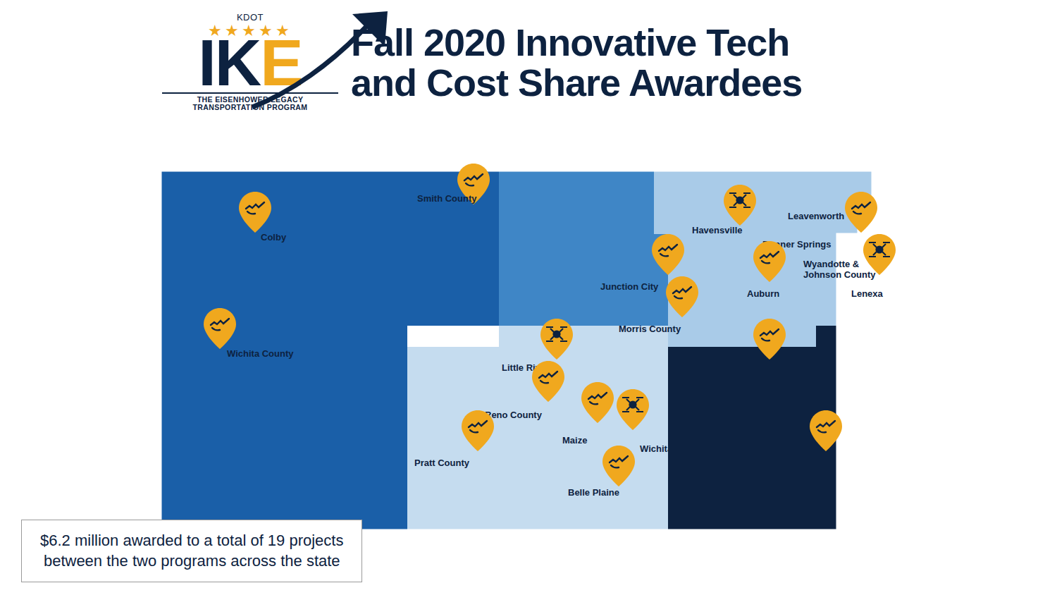KDOT
★★★★★
IKE
THE EISENHOWER LEGACY
TRANSPORTATION PROGRAM
Fall 2020 Innovative Tech
and Cost Share Awardees
Smith County
Colby
Havensville
Leavenworth
Bonner Springs
Wyandotte &
Johnson County
Lenexa
Junction City
Auburn
Morris County
Wichita County
Little River
Lebo
Reno County
Maize
Wichita
Pratt County
Erie
Belle Plaine
$6.2 million awarded to a total of 19 projects
between the two programs across the state